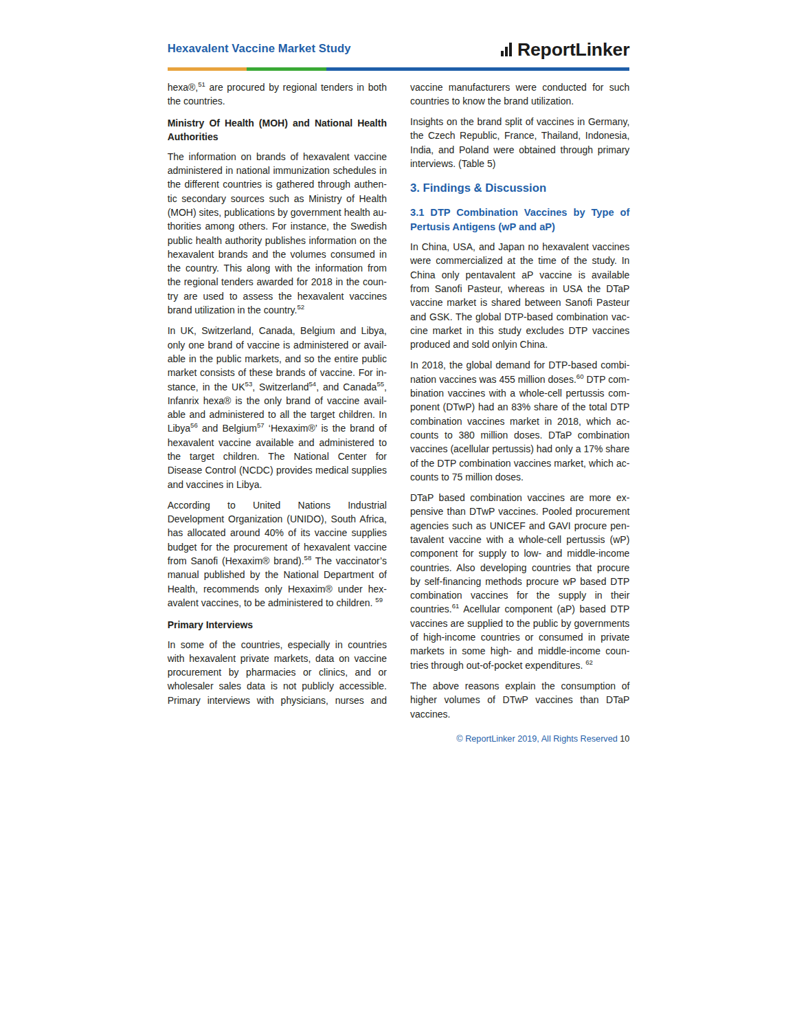Hexavalent Vaccine Market Study
ReportLinker
hexa®,51 are procured by regional tenders in both the countries.
Ministry Of Health (MOH) and National Health Authorities
The information on brands of hexavalent vaccine administered in national immunization schedules in the different countries is gathered through authentic secondary sources such as Ministry of Health (MOH) sites, publications by government health authorities among others. For instance, the Swedish public health authority publishes information on the hexavalent brands and the volumes consumed in the country. This along with the information from the regional tenders awarded for 2018 in the country are used to assess the hexavalent vaccines brand utilization in the country.52
In UK, Switzerland, Canada, Belgium and Libya, only one brand of vaccine is administered or available in the public markets, and so the entire public market consists of these brands of vaccine. For instance, in the UK53, Switzerland54, and Canada55, Infanrix hexa® is the only brand of vaccine available and administered to all the target children. In Libya56 and Belgium57 ‘Hexaxim®’ is the brand of hexavalent vaccine available and administered to the target children. The National Center for Disease Control (NCDC) provides medical supplies and vaccines in Libya.
According to United Nations Industrial Development Organization (UNIDO), South Africa, has allocated around 40% of its vaccine supplies budget for the procurement of hexavalent vaccine from Sanofi (Hexaxim® brand).58 The vaccinator’s manual published by the National Department of Health, recommends only Hexaxim® under hexavalent vaccines, to be administered to children. 59
Primary Interviews
In some of the countries, especially in countries with hexavalent private markets, data on vaccine procurement by pharmacies or clinics, and or wholesaler sales data is not publicly accessible. Primary interviews with physicians, nurses and vaccine manufacturers were conducted for such countries to know the brand utilization.
Insights on the brand split of vaccines in Germany, the Czech Republic, France, Thailand, Indonesia, India, and Poland were obtained through primary interviews. (Table 5)
3. Findings & Discussion
3.1 DTP Combination Vaccines by Type of Pertusis Antigens (wP and aP)
In China, USA, and Japan no hexavalent vaccines were commercialized at the time of the study. In China only pentavalent aP vaccine is available from Sanofi Pasteur, whereas in USA the DTaP vaccine market is shared between Sanofi Pasteur and GSK. The global DTP-based combination vaccine market in this study excludes DTP vaccines produced and sold onlyin China.
In 2018, the global demand for DTP-based combination vaccines was 455 million doses.60 DTP combination vaccines with a whole-cell pertussis component (DTwP) had an 83% share of the total DTP combination vaccines market in 2018, which accounts to 380 million doses. DTaP combination vaccines (acellular pertussis) had only a 17% share of the DTP combination vaccines market, which accounts to 75 million doses.
DTaP based combination vaccines are more expensive than DTwP vaccines. Pooled procurement agencies such as UNICEF and GAVI procure pentavalent vaccine with a whole-cell pertussis (wP) component for supply to low- and middle-income countries. Also developing countries that procure by self-financing methods procure wP based DTP combination vaccines for the supply in their countries.61 Acellular component (aP) based DTP vaccines are supplied to the public by governments of high-income countries or consumed in private markets in some high- and middle-income countries through out-of-pocket expenditures. 62
The above reasons explain the consumption of higher volumes of DTwP vaccines than DTaP vaccines.
© ReportLinker 2019, All Rights Reserved 10